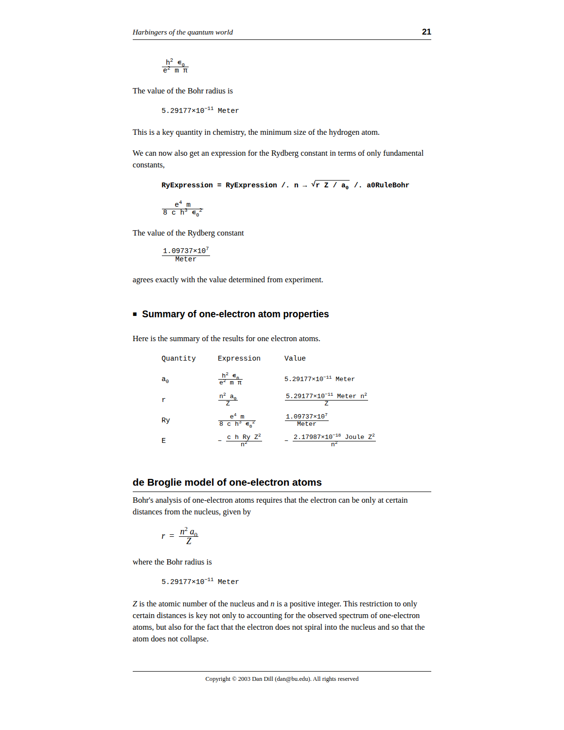Harbingers of the quantum world 21
h2 ∊0 e2 m π
The value of the Bohr radius is
5.29177×10−11 Meter
This is a key quantity in chemistry, the minimum size of the hydrogen atom.
We can now also get an expression for the Rydberg constant in terms of only fundamental constants,
RyExpression = RyExpression /. n → r Z / a0 /. a0RuleBohr
e4 m 8 c h3 ∊02
The value of the Rydberg constant
1.09737×107 Meter
agrees exactly with the value determined from experiment.
■Summary of one-electron atom properties
Here is the summary of the results for one electron atoms.
| Quantity | Expression | Value |
| --- | --- | --- |
| a 0 | h 2 ∊ 0 e 2 m π | 5.29177×10 −11 Meter |
| r | n 2 a 0 Z | 5.29177×10 −11 Meter n 2 Z |
| Ry | e 4 m 8 c h 3 ∊ 0 2 | 1.09737×10 7 Meter |
| E | − c h Ry Z 2 n 2 | − 2.17987×10 −18 Joule Z 2 n 2 |
de Broglie model of one-electron atoms
Bohr's analysis of one-electron atoms requires that the electron can be only at certain distances from the nucleus, given by
r = n2 a0 Z
where the Bohr radius is
5.29177×10−11 Meter
Z is the atomic number of the nucleus and n is a positive integer. This restriction to only certain distances is key not only to accounting for the observed spectrum of one-electron atoms, but also for the fact that the electron does not spiral into the nucleus and so that the atom does not collapse.
Copyright © 2003 Dan Dill (dan@bu.edu). All rights reserved